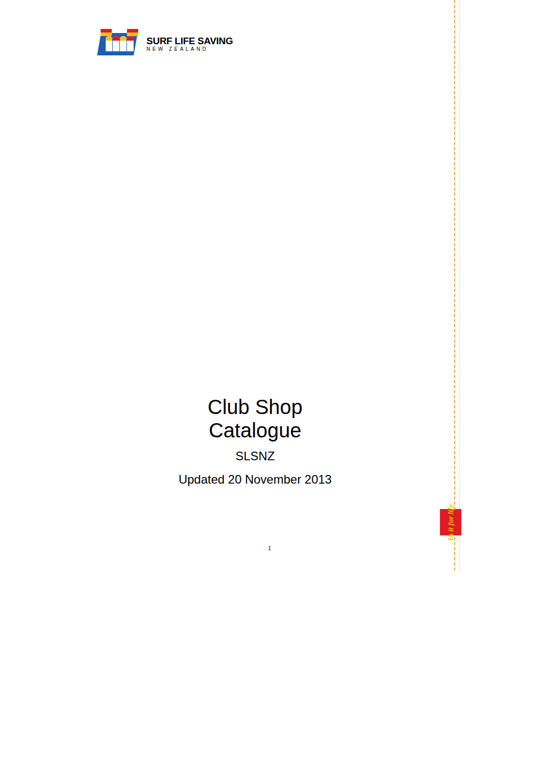SURF LIFE SAVING
NEW ZEALAND
Club Shop
Catalogue
SLSNZ
Updated 20 November 2013
In it for life
1